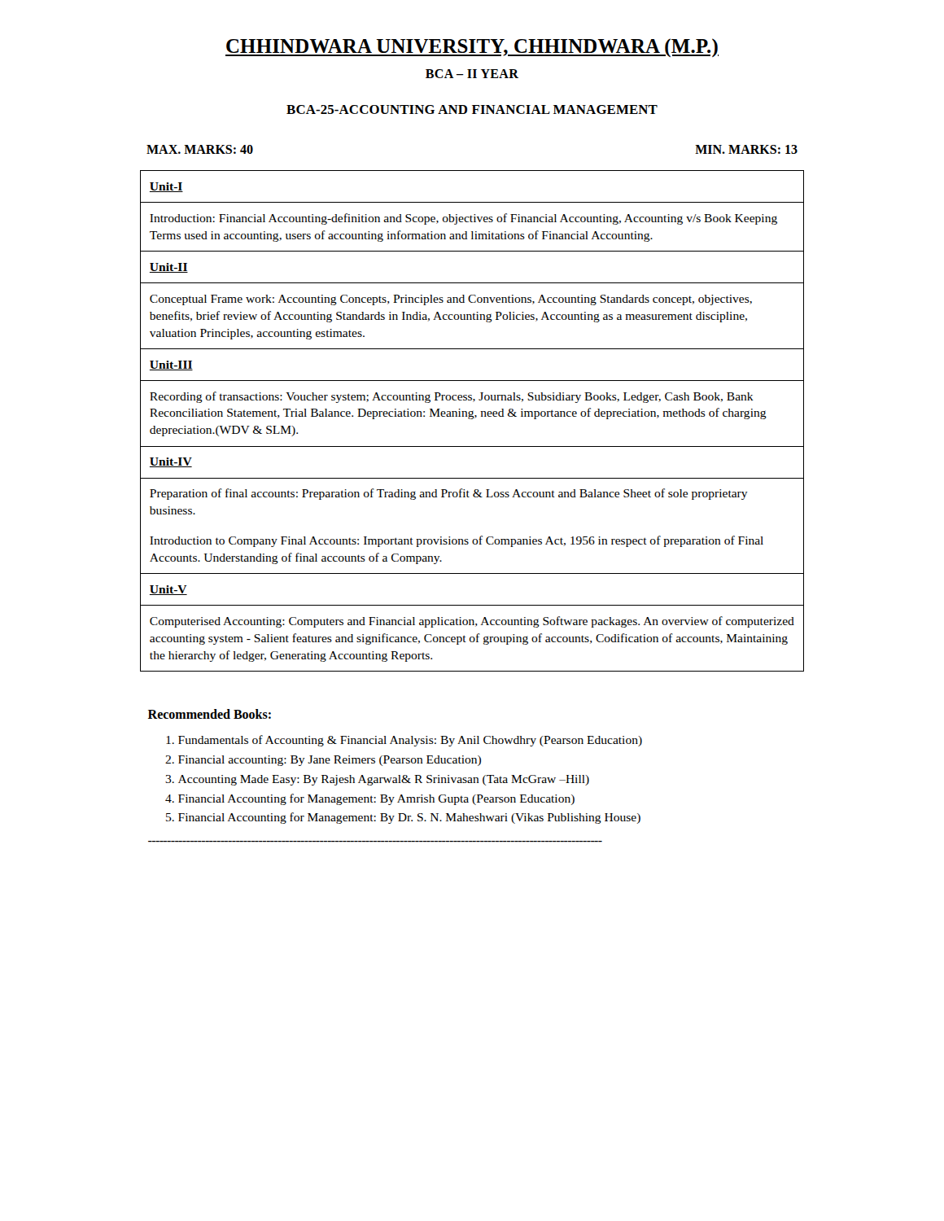CHHINDWARA UNIVERSITY, CHHINDWARA (M.P.)
BCA – II YEAR
BCA-25-ACCOUNTING AND FINANCIAL MANAGEMENT
MAX. MARKS: 40 MIN. MARKS: 13
| Unit-I |
| Introduction: Financial Accounting-definition and Scope, objectives of Financial Accounting, Accounting v/s Book Keeping Terms used in accounting, users of accounting information and limitations of Financial Accounting. |
| Unit-II |
| Conceptual Frame work: Accounting Concepts, Principles and Conventions, Accounting Standards concept, objectives, benefits, brief review of Accounting Standards in India, Accounting Policies, Accounting as a measurement discipline, valuation Principles, accounting estimates. |
| Unit-III |
| Recording of transactions: Voucher system; Accounting Process, Journals, Subsidiary Books, Ledger, Cash Book, Bank Reconciliation Statement, Trial Balance. Depreciation: Meaning, need & importance of depreciation, methods of charging depreciation.(WDV & SLM). |
| Unit-IV |
| Preparation of final accounts: Preparation of Trading and Profit & Loss Account and Balance Sheet of sole proprietary business. Introduction to Company Final Accounts: Important provisions of Companies Act, 1956 in respect of preparation of Final Accounts. Understanding of final accounts of a Company. |
| Unit-V |
| Computerised Accounting: Computers and Financial application, Accounting Software packages. An overview of computerized accounting system - Salient features and significance, Concept of grouping of accounts, Codification of accounts, Maintaining the hierarchy of ledger, Generating Accounting Reports. |
Recommended Books:
Fundamentals of Accounting & Financial Analysis: By Anil Chowdhry (Pearson Education)
Financial accounting: By Jane Reimers (Pearson Education)
Accounting Made Easy: By Rajesh Agarwal& R Srinivasan (Tata McGraw –Hill)
Financial Accounting for Management: By Amrish Gupta (Pearson Education)
Financial Accounting for Management: By Dr. S. N. Maheshwari (Vikas Publishing House)
-----------------------------------------------------------------------------------------------------------------------